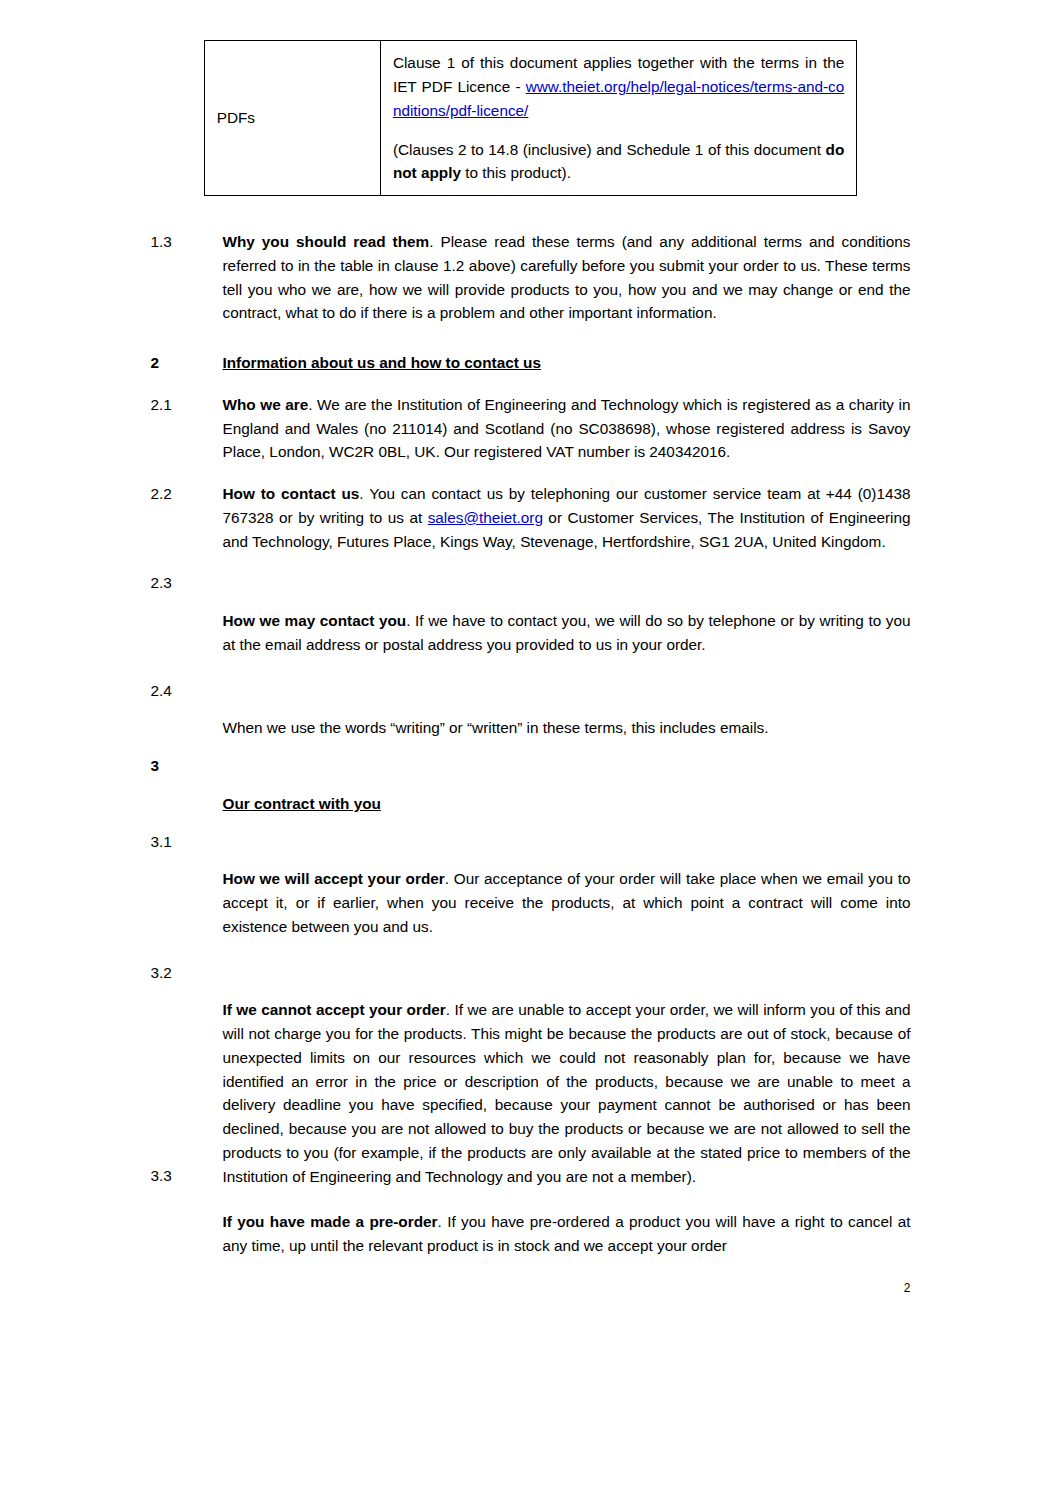| PDFs | Clause 1 of this document applies together with the terms in the IET PDF Licence - www.theiet.org/help/legal-notices/terms-and-conditions/pdf-licence/ (Clauses 2 to 14.8 (inclusive) and Schedule 1 of this document do not apply to this product). |
1.3
Why you should read them. Please read these terms (and any additional terms and conditions referred to in the table in clause 1.2 above) carefully before you submit your order to us. These terms tell you who we are, how we will provide products to you, how you and we may change or end the contract, what to do if there is a problem and other important information.
2
Information about us and how to contact us
2.1
Who we are. We are the Institution of Engineering and Technology which is registered as a charity in England and Wales (no 211014) and Scotland (no SC038698), whose registered address is Savoy Place, London, WC2R 0BL, UK. Our registered VAT number is 240342016.
2.2
How to contact us. You can contact us by telephoning our customer service team at +44 (0)1438 767328 or by writing to us at sales@theiet.org or Customer Services, The Institution of Engineering and Technology, Futures Place, Kings Way, Stevenage, Hertfordshire, SG1 2UA, United Kingdom.
2.3
How we may contact you. If we have to contact you, we will do so by telephone or by writing to you at the email address or postal address you provided to us in your order.
2.4
When we use the words “writing” or “written” in these terms, this includes emails.
3
Our contract with you
3.1
How we will accept your order. Our acceptance of your order will take place when we email you to accept it, or if earlier, when you receive the products, at which point a contract will come into existence between you and us.
3.2
If we cannot accept your order. If we are unable to accept your order, we will inform you of this and will not charge you for the products. This might be because the products are out of stock, because of unexpected limits on our resources which we could not reasonably plan for, because we have identified an error in the price or description of the products, because we are unable to meet a delivery deadline you have specified, because your payment cannot be authorised or has been declined, because you are not allowed to buy the products or because we are not allowed to sell the products to you (for example, if the products are only available at the stated price to members of the Institution of Engineering and Technology and you are not a member).
3.3
If you have made a pre-order. If you have pre-ordered a product you will have a right to cancel at any time, up until the relevant product is in stock and we accept your order
2